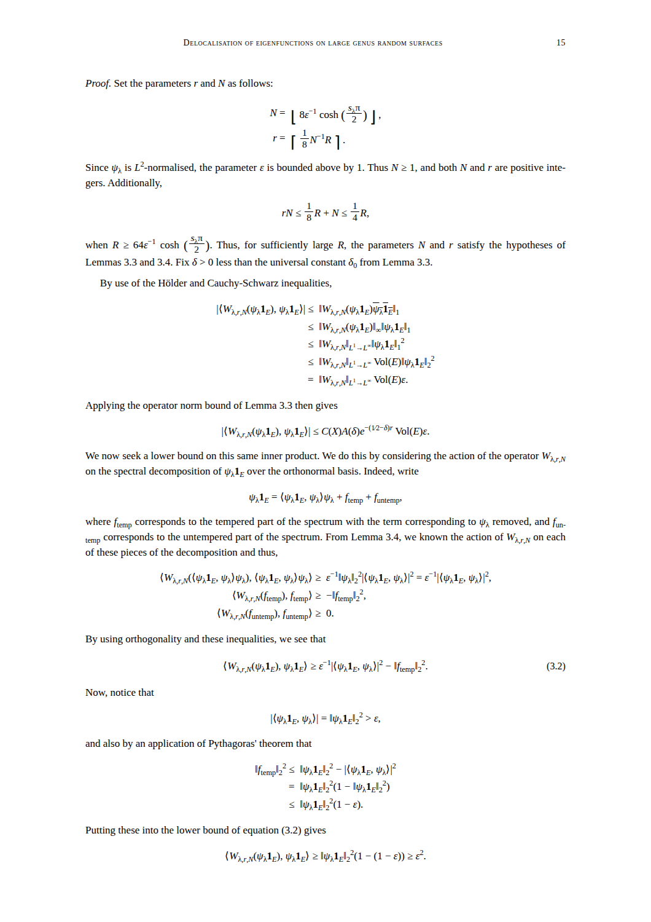Delocalisation of eigenfunctions on large genus random surfaces 15
Proof. Set the parameters r and N as follows:
N =
⌊ 8ε−1 cosh (sλπ 2) ⌋ ,
r =
⌈ 18 N−1R ⌉ .
Since ψλ is L2-normalised, the parameter ε is bounded above by 1. Thus N ≥ 1, and both N and r are positive integers. Additionally,
rN ≤ 18 R + N ≤ 14 R,
when R ≥ 64ε−1 cosh (sλπ 2). Thus, for sufficiently large R, the parameters N and r satisfy the hypotheses of Lemmas 3.3 and 3.4. Fix δ > 0 less than the universal constant δ0 from Lemma 3.3.
By use of the Hölder and Cauchy-Schwarz inequalities,
|⟨Wλ,r,N(ψλ1E), ψλ1E⟩| ≤
‖Wλ,r,N(ψλ1E)ψλ1E‖1
≤
‖Wλ,r,N(ψλ1E)‖∞‖ψλ1E‖1
≤
‖Wλ,r,N‖L1→L∞‖ψλ1E‖12
≤
‖Wλ,r,N‖L1→L∞ Vol(E)‖ψλ1E‖22
=
‖Wλ,r,N‖L1→L∞ Vol(E)ε.
Applying the operator norm bound of Lemma 3.3 then gives
|⟨Wλ,r,N(ψλ1E), ψλ1E⟩| ≤ C(X)A(δ)e−(1⁄2−δ)r Vol(E)ε.
We now seek a lower bound on this same inner product. We do this by considering the action of the operator Wλ,r,N on the spectral decomposition of ψλ1E over the orthonormal basis. Indeed, write
ψλ1E = ⟨ψλ1E, ψλ⟩ψλ + ftemp + funtemp,
where ftemp corresponds to the tempered part of the spectrum with the term corresponding to ψλ removed, and funtemp corresponds to the untempered part of the spectrum. From Lemma 3.4, we known the action of Wλ,r,N on each of these pieces of the decomposition and thus,
⟨Wλ,r,N(⟨ψλ1E, ψλ⟩ψλ), ⟨ψλ1E, ψλ⟩ψλ⟩ ≥
ε−1‖ψλ‖22|⟨ψλ1E, ψλ⟩|2 = ε−1|⟨ψλ1E, ψλ⟩|2,
⟨Wλ,r,N(ftemp), ftemp⟩ ≥
−‖ftemp‖22,
⟨Wλ,r,N(funtemp), funtemp⟩ ≥
0.
By using orthogonality and these inequalities, we see that
⟨Wλ,r,N(ψλ1E), ψλ1E⟩ ≥ ε−1|⟨ψλ1E, ψλ⟩|2 − ‖ftemp‖22. (3.2)
Now, notice that
|⟨ψλ1E, ψλ⟩| = ‖ψλ1E‖22 > ε,
and also by an application of Pythagoras' theorem that
‖ftemp‖22 ≤
‖ψλ1E‖22 − |⟨ψλ1E, ψλ⟩|2
=
‖ψλ1E‖22(1 − ‖ψλ1E‖22)
≤
‖ψλ1E‖22(1 − ε).
Putting these into the lower bound of equation (3.2) gives
⟨Wλ,r,N(ψλ1E), ψλ1E⟩ ≥ ‖ψλ1E‖22(1 − (1 − ε)) ≥ ε2.